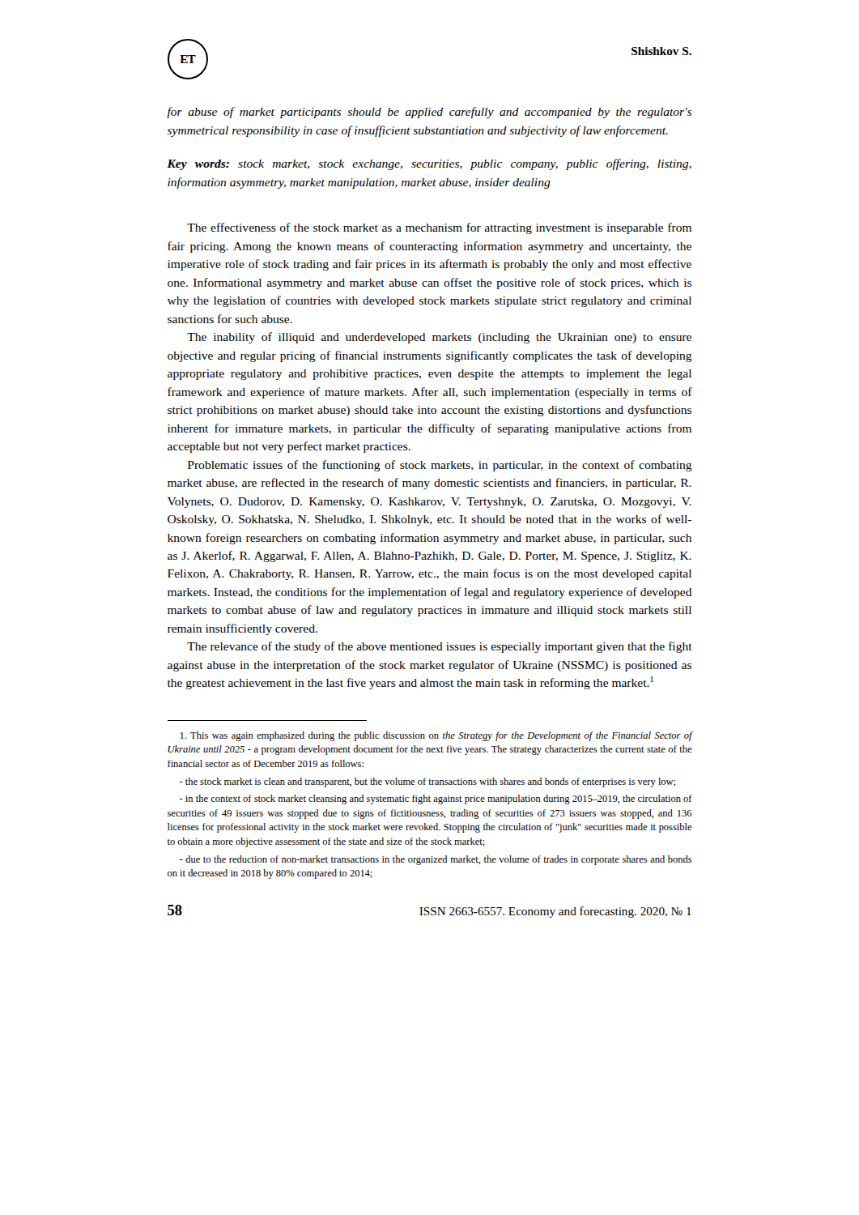ET
Shishkov S.
for abuse of market participants should be applied carefully and accompanied by the regulator's symmetrical responsibility in case of insufficient substantiation and subjectivity of law enforcement.
Key words: stock market, stock exchange, securities, public company, public offering, listing, information asymmetry, market manipulation, market abuse, insider dealing
The effectiveness of the stock market as a mechanism for attracting investment is inseparable from fair pricing. Among the known means of counteracting information asymmetry and uncertainty, the imperative role of stock trading and fair prices in its aftermath is probably the only and most effective one. Informational asymmetry and market abuse can offset the positive role of stock prices, which is why the legislation of countries with developed stock markets stipulate strict regulatory and criminal sanctions for such abuse.
The inability of illiquid and underdeveloped markets (including the Ukrainian one) to ensure objective and regular pricing of financial instruments significantly complicates the task of developing appropriate regulatory and prohibitive practices, even despite the attempts to implement the legal framework and experience of mature markets. After all, such implementation (especially in terms of strict prohibitions on market abuse) should take into account the existing distortions and dysfunctions inherent for immature markets, in particular the difficulty of separating manipulative actions from acceptable but not very perfect market practices.
Problematic issues of the functioning of stock markets, in particular, in the context of combating market abuse, are reflected in the research of many domestic scientists and financiers, in particular, R. Volynets, O. Dudorov, D. Kamensky, O. Kashkarov, V. Tertyshnyk, O. Zarutska, O. Mozgovyi, V. Oskolsky, O. Sokhatska, N. Sheludko, I. Shkolnyk, etc. It should be noted that in the works of well-known foreign researchers on combating information asymmetry and market abuse, in particular, such as J. Akerlof, R. Aggarwal, F. Allen, A. Blahno-Pazhikh, D. Gale, D. Porter, M. Spence, J. Stiglitz, K. Felixon, A. Chakraborty, R. Hansen, R. Yarrow, etc., the main focus is on the most developed capital markets. Instead, the conditions for the implementation of legal and regulatory experience of developed markets to combat abuse of law and regulatory practices in immature and illiquid stock markets still remain insufficiently covered.
The relevance of the study of the above mentioned issues is especially important given that the fight against abuse in the interpretation of the stock market regulator of Ukraine (NSSMC) is positioned as the greatest achievement in the last five years and almost the main task in reforming the market.1
1. This was again emphasized during the public discussion on the Strategy for the Development of the Financial Sector of Ukraine until 2025 - a program development document for the next five years. The strategy characterizes the current state of the financial sector as of December 2019 as follows:
- the stock market is clean and transparent, but the volume of transactions with shares and bonds of enterprises is very low;
- in the context of stock market cleansing and systematic fight against price manipulation during 2015–2019, the circulation of securities of 49 issuers was stopped due to signs of fictitiousness, trading of securities of 273 issuers was stopped, and 136 licenses for professional activity in the stock market were revoked. Stopping the circulation of "junk" securities made it possible to obtain a more objective assessment of the state and size of the stock market;
- due to the reduction of non-market transactions in the organized market, the volume of trades in corporate shares and bonds on it decreased in 2018 by 80% compared to 2014;
58
ISSN 2663-6557. Economy and forecasting. 2020, № 1